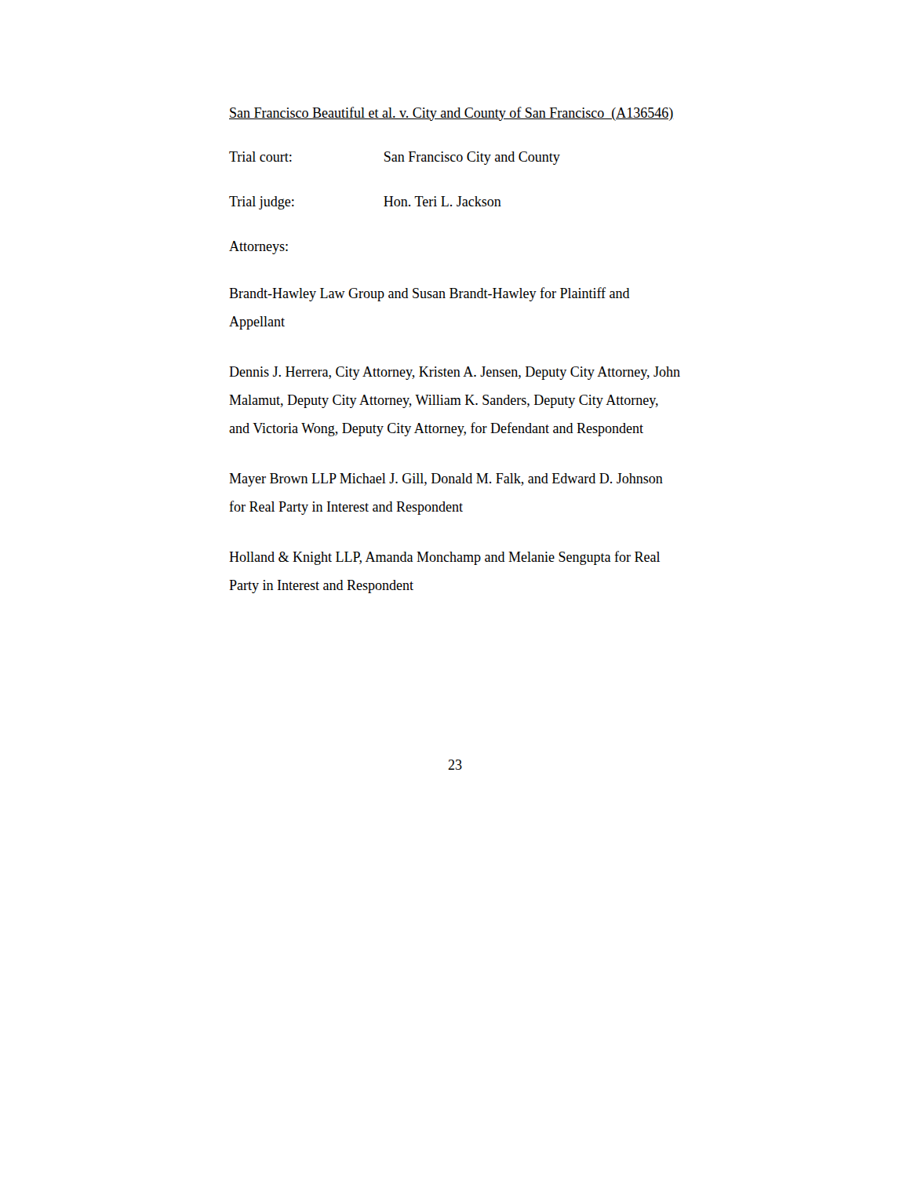San Francisco Beautiful et al. v. City and County of San Francisco (A136546)
Trial court: San Francisco City and County
Trial judge: Hon. Teri L. Jackson
Attorneys:
Brandt-Hawley Law Group and Susan Brandt-Hawley for Plaintiff and Appellant
Dennis J. Herrera, City Attorney, Kristen A. Jensen, Deputy City Attorney, John Malamut, Deputy City Attorney, William K. Sanders, Deputy City Attorney, and Victoria Wong, Deputy City Attorney, for Defendant and Respondent
Mayer Brown LLP Michael J. Gill, Donald M. Falk, and Edward D. Johnson for Real Party in Interest and Respondent
Holland & Knight LLP, Amanda Monchamp and Melanie Sengupta for Real Party in Interest and Respondent
23